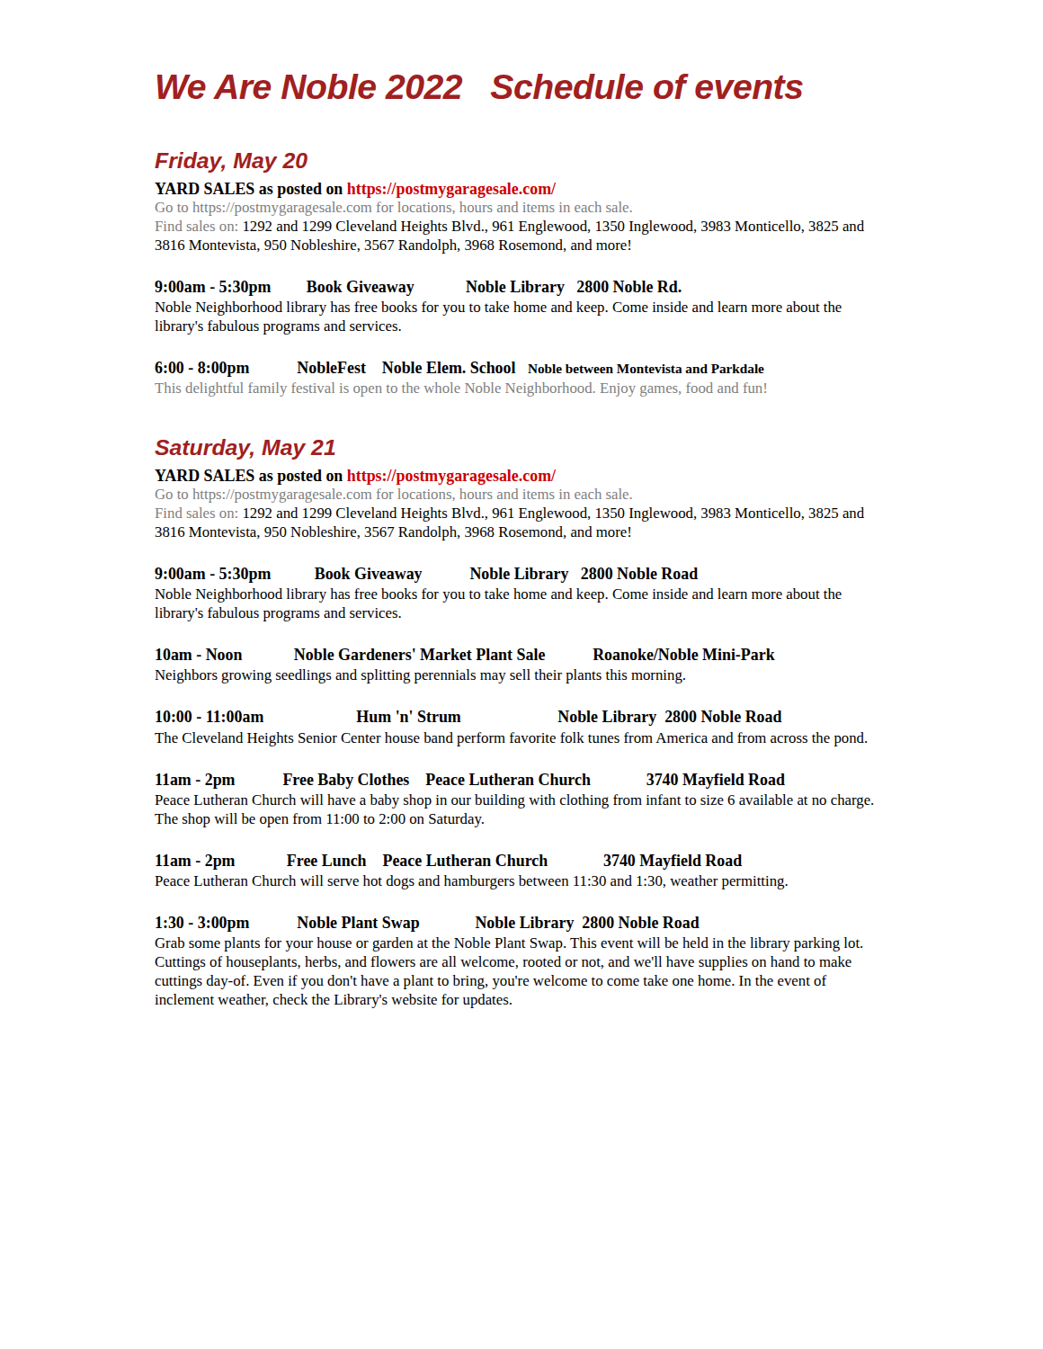We Are Noble 2022 Schedule of events
Friday, May 20
YARD SALES as posted on https://postmygaragesale.com/
Go to https://postmygaragesale.com for locations, hours and items in each sale.
Find sales on: 1292 and 1299 Cleveland Heights Blvd., 961 Englewood, 1350 Inglewood, 3983 Monticello, 3825 and 3816 Montevista, 950 Nobleshire, 3567 Randolph, 3968 Rosemond, and more!
9:00am - 5:30pm Book Giveaway Noble Library 2800 Noble Rd.
Noble Neighborhood library has free books for you to take home and keep. Come inside and learn more about the library's fabulous programs and services.
6:00 - 8:00pm NobleFest Noble Elem. School Noble between Montevista and Parkdale
This delightful family festival is open to the whole Noble Neighborhood. Enjoy games, food and fun!
Saturday, May 21
YARD SALES as posted on https://postmygaragesale.com/
Go to https://postmygaragesale.com for locations, hours and items in each sale.
Find sales on: 1292 and 1299 Cleveland Heights Blvd., 961 Englewood, 1350 Inglewood, 3983 Monticello, 3825 and 3816 Montevista, 950 Nobleshire, 3567 Randolph, 3968 Rosemond, and more!
9:00am - 5:30pm Book Giveaway Noble Library 2800 Noble Road
Noble Neighborhood library has free books for you to take home and keep. Come inside and learn more about the library's fabulous programs and services.
10am - Noon Noble Gardeners' Market Plant Sale Roanoke/Noble Mini-Park
Neighbors growing seedlings and splitting perennials may sell their plants this morning.
10:00 - 11:00am Hum 'n' Strum Noble Library 2800 Noble Road
The Cleveland Heights Senior Center house band perform favorite folk tunes from America and from across the pond.
11am - 2pm Free Baby Clothes Peace Lutheran Church 3740 Mayfield Road
Peace Lutheran Church will have a baby shop in our building with clothing from infant to size 6 available at no charge. The shop will be open from 11:00 to 2:00 on Saturday.
11am - 2pm Free Lunch Peace Lutheran Church 3740 Mayfield Road
Peace Lutheran Church will serve hot dogs and hamburgers between 11:30 and 1:30, weather permitting.
1:30 - 3:00pm Noble Plant Swap Noble Library 2800 Noble Road
Grab some plants for your house or garden at the Noble Plant Swap. This event will be held in the library parking lot. Cuttings of houseplants, herbs, and flowers are all welcome, rooted or not, and we'll have supplies on hand to make cuttings day-of. Even if you don't have a plant to bring, you're welcome to come take one home. In the event of inclement weather, check the Library's website for updates.